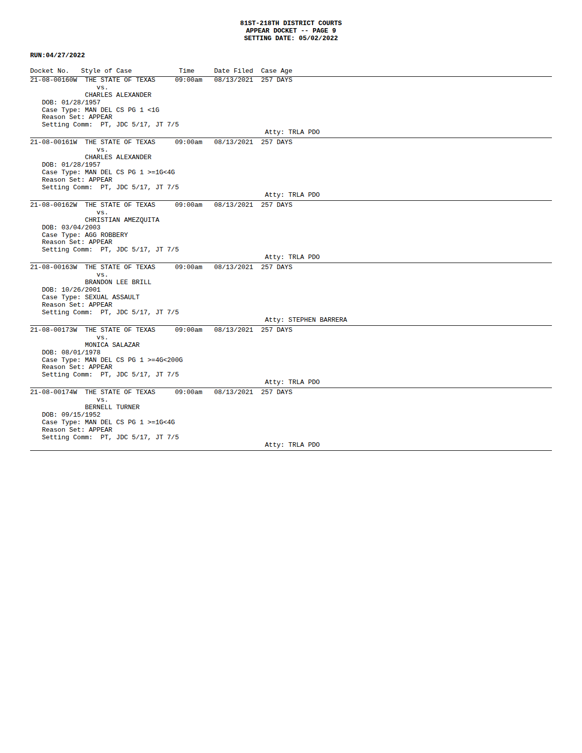81ST-218TH DISTRICT COURTS
APPEAR DOCKET -- PAGE 9
SETTING DATE: 05/02/2022
RUN:04/27/2022
Docket No. Style of Case Time Date Filed Case Age
21-08-00160W THE STATE OF TEXAS 09:00am 08/13/2021 257 DAYS
vs.
CHARLES ALEXANDER
DOB: 01/28/1957
Case Type: MAN DEL CS PG 1 <1G
Reason Set: APPEAR
Setting Comm: PT, JDC 5/17, JT 7/5
Atty: TRLA PDO
21-08-00161W THE STATE OF TEXAS 09:00am 08/13/2021 257 DAYS
vs.
CHARLES ALEXANDER
DOB: 01/28/1957
Case Type: MAN DEL CS PG 1 >=1G<4G
Reason Set: APPEAR
Setting Comm: PT, JDC 5/17, JT 7/5
Atty: TRLA PDO
21-08-00162W THE STATE OF TEXAS 09:00am 08/13/2021 257 DAYS
vs.
CHRISTIAN AMEZQUITA
DOB: 03/04/2003
Case Type: AGG ROBBERY
Reason Set: APPEAR
Setting Comm: PT, JDC 5/17, JT 7/5
Atty: TRLA PDO
21-08-00163W THE STATE OF TEXAS 09:00am 08/13/2021 257 DAYS
vs.
BRANDON LEE BRILL
DOB: 10/26/2001
Case Type: SEXUAL ASSAULT
Reason Set: APPEAR
Setting Comm: PT, JDC 5/17, JT 7/5
Atty: STEPHEN BARRERA
21-08-00173W THE STATE OF TEXAS 09:00am 08/13/2021 257 DAYS
vs.
MONICA SALAZAR
DOB: 08/01/1978
Case Type: MAN DEL CS PG 1 >=4G<200G
Reason Set: APPEAR
Setting Comm: PT, JDC 5/17, JT 7/5
Atty: TRLA PDO
21-08-00174W THE STATE OF TEXAS 09:00am 08/13/2021 257 DAYS
vs.
BERNELL TURNER
DOB: 09/15/1952
Case Type: MAN DEL CS PG 1 >=1G<4G
Reason Set: APPEAR
Setting Comm: PT, JDC 5/17, JT 7/5
Atty: TRLA PDO